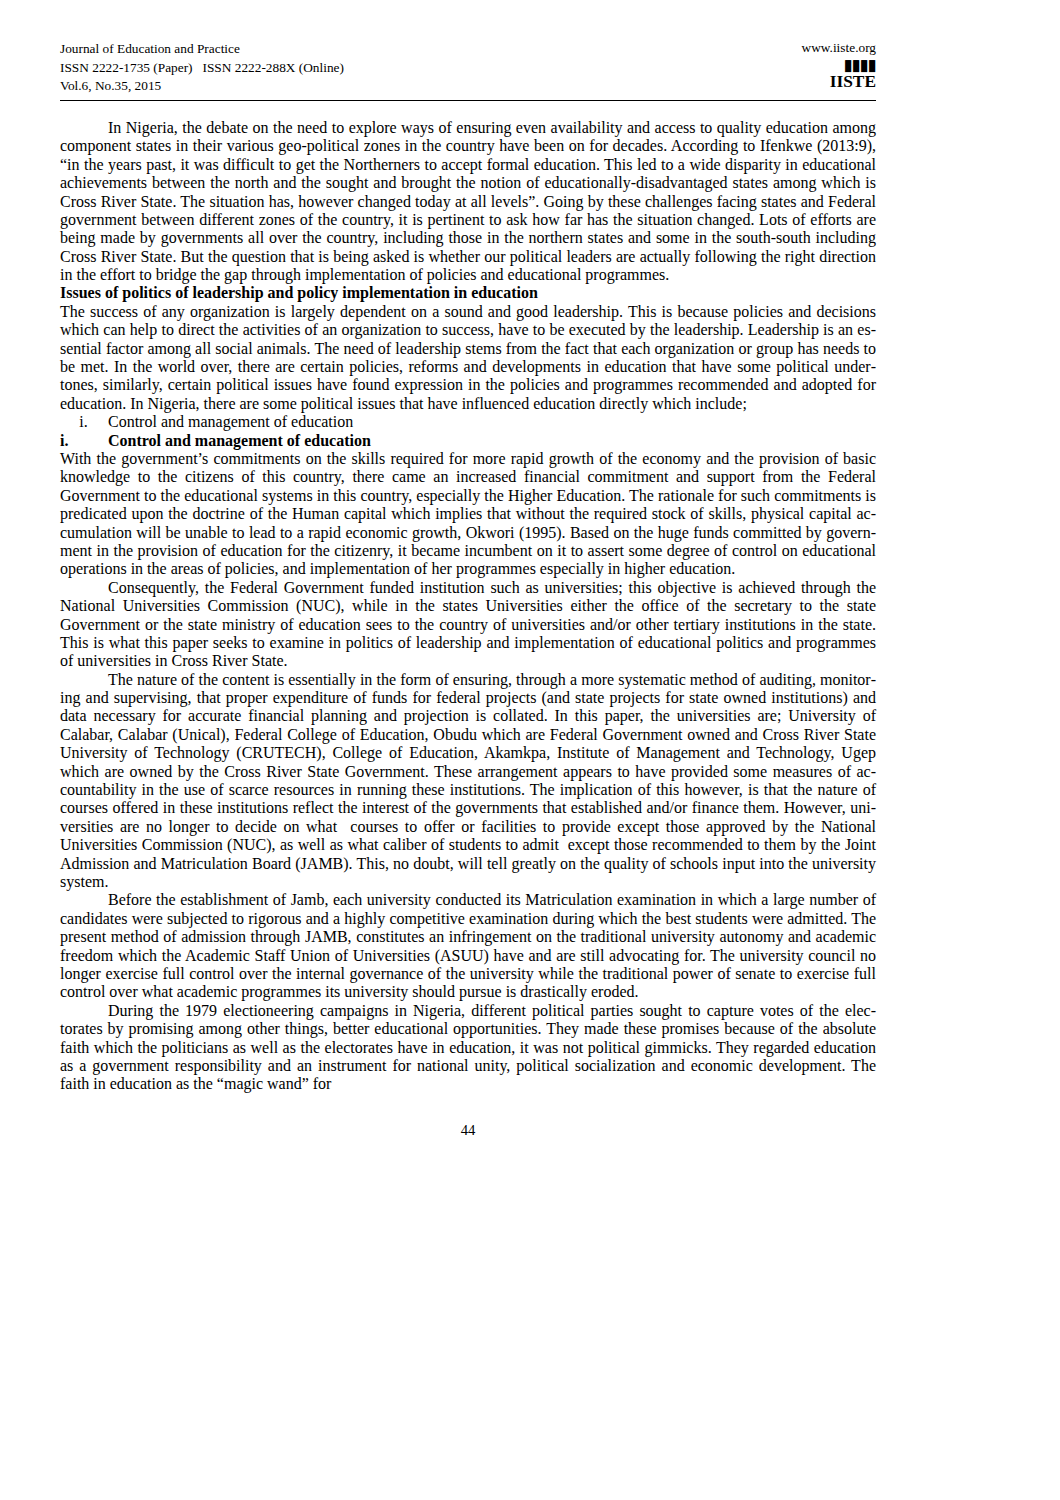Journal of Education and Practice ISSN 2222-1735 (Paper) ISSN 2222-288X (Online) Vol.6, No.35, 2015
www.iiste.org ▮▮▮▮ IISTE
In Nigeria, the debate on the need to explore ways of ensuring even availability and access to quality education among component states in their various geo-political zones in the country have been on for decades. According to Ifenkwe (2013:9), “in the years past, it was difficult to get the Northerners to accept formal education. This led to a wide disparity in educational achievements between the north and the sought and brought the notion of educationally-disadvantaged states among which is Cross River State. The situation has, however changed today at all levels”. Going by these challenges facing states and Federal government between different zones of the country, it is pertinent to ask how far has the situation changed. Lots of efforts are being made by governments all over the country, including those in the northern states and some in the south-south including Cross River State. But the question that is being asked is whether our political leaders are actually following the right direction in the effort to bridge the gap through implementation of policies and educational programmes.
Issues of politics of leadership and policy implementation in education
The success of any organization is largely dependent on a sound and good leadership. This is because policies and decisions which can help to direct the activities of an organization to success, have to be executed by the leadership. Leadership is an essential factor among all social animals. The need of leadership stems from the fact that each organization or group has needs to be met. In the world over, there are certain policies, reforms and developments in education that have some political undertones, similarly, certain political issues have found expression in the policies and programmes recommended and adopted for education. In Nigeria, there are some political issues that have influenced education directly which include;
i. Control and management of education
i. Control and management of education
With the government’s commitments on the skills required for more rapid growth of the economy and the provision of basic knowledge to the citizens of this country, there came an increased financial commitment and support from the Federal Government to the educational systems in this country, especially the Higher Education. The rationale for such commitments is predicated upon the doctrine of the Human capital which implies that without the required stock of skills, physical capital accumulation will be unable to lead to a rapid economic growth, Okwori (1995). Based on the huge funds committed by government in the provision of education for the citizenry, it became incumbent on it to assert some degree of control on educational operations in the areas of policies, and implementation of her programmes especially in higher education.
Consequently, the Federal Government funded institution such as universities; this objective is achieved through the National Universities Commission (NUC), while in the states Universities either the office of the secretary to the state Government or the state ministry of education sees to the country of universities and/or other tertiary institutions in the state. This is what this paper seeks to examine in politics of leadership and implementation of educational politics and programmes of universities in Cross River State.
The nature of the content is essentially in the form of ensuring, through a more systematic method of auditing, monitoring and supervising, that proper expenditure of funds for federal projects (and state projects for state owned institutions) and data necessary for accurate financial planning and projection is collated. In this paper, the universities are; University of Calabar, Calabar (Unical), Federal College of Education, Obudu which are Federal Government owned and Cross River State University of Technology (CRUTECH), College of Education, Akamkpa, Institute of Management and Technology, Ugep which are owned by the Cross River State Government. These arrangement appears to have provided some measures of accountability in the use of scarce resources in running these institutions. The implication of this however, is that the nature of courses offered in these institutions reflect the interest of the governments that established and/or finance them. However, universities are no longer to decide on what courses to offer or facilities to provide except those approved by the National Universities Commission (NUC), as well as what caliber of students to admit except those recommended to them by the Joint Admission and Matriculation Board (JAMB). This, no doubt, will tell greatly on the quality of schools input into the university system.
Before the establishment of Jamb, each university conducted its Matriculation examination in which a large number of candidates were subjected to rigorous and a highly competitive examination during which the best students were admitted. The present method of admission through JAMB, constitutes an infringement on the traditional university autonomy and academic freedom which the Academic Staff Union of Universities (ASUU) have and are still advocating for. The university council no longer exercise full control over the internal governance of the university while the traditional power of senate to exercise full control over what academic programmes its university should pursue is drastically eroded.
During the 1979 electioneering campaigns in Nigeria, different political parties sought to capture votes of the electorates by promising among other things, better educational opportunities. They made these promises because of the absolute faith which the politicians as well as the electorates have in education, it was not political gimmicks. They regarded education as a government responsibility and an instrument for national unity, political socialization and economic development. The faith in education as the “magic wand” for
44